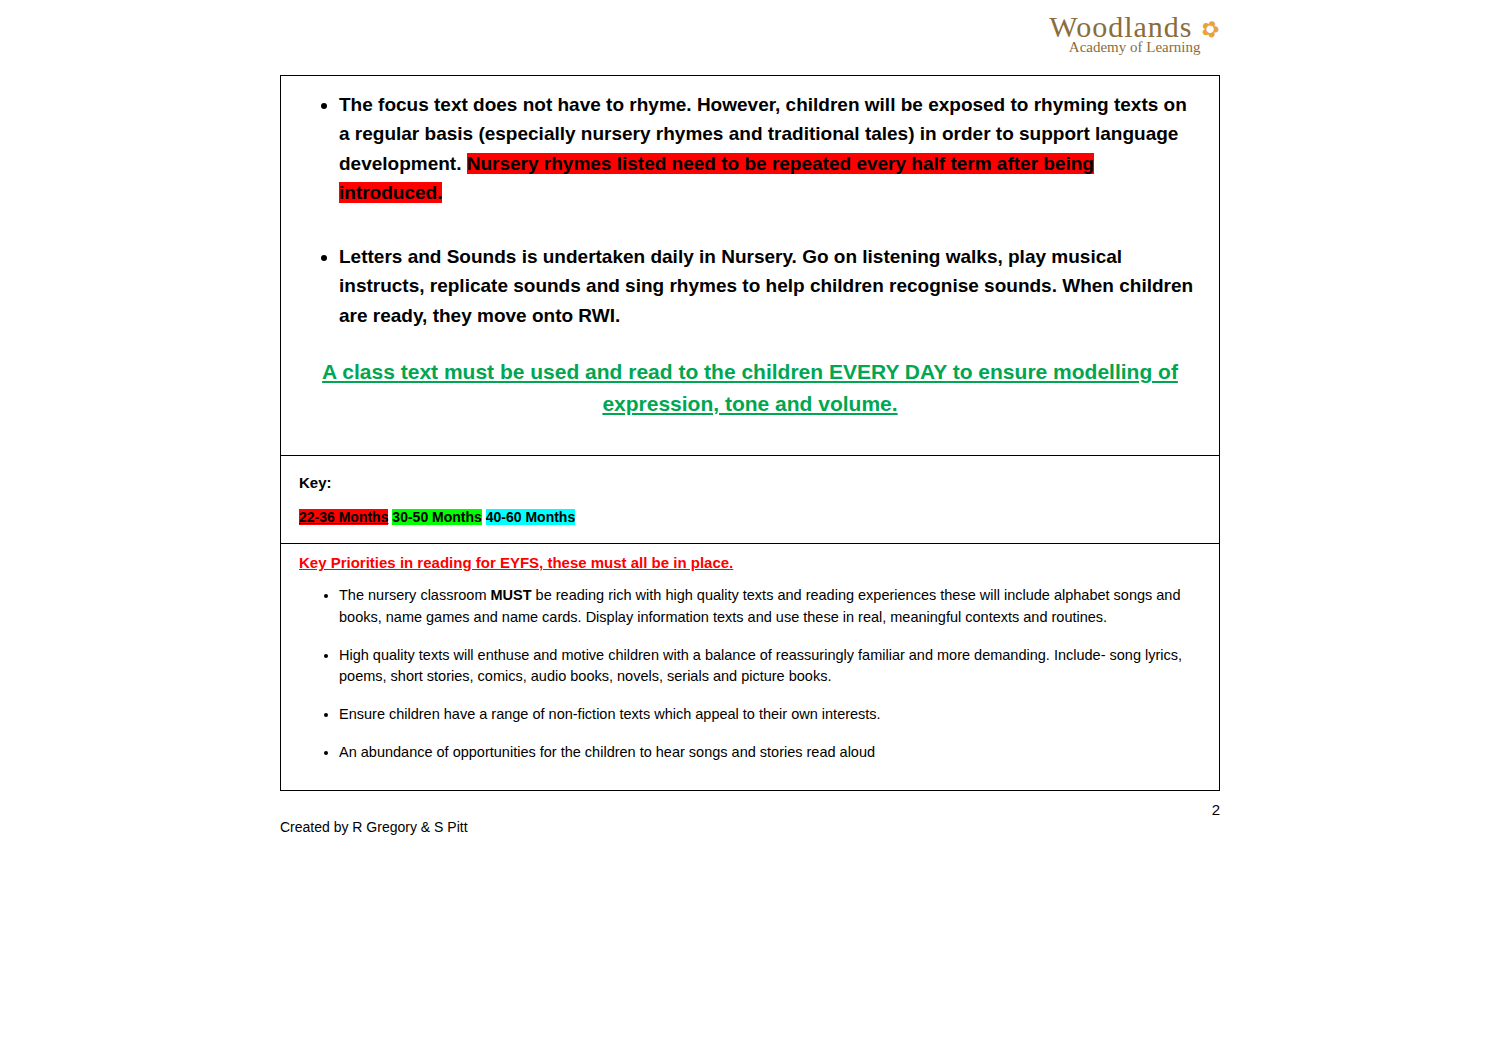Woodlands ✿
Academy of Learning
The focus text does not have to rhyme. However, children will be exposed to rhyming texts on a regular basis (especially nursery rhymes and traditional tales) in order to support language development. Nursery rhymes listed need to be repeated every half term after being introduced.
Letters and Sounds is undertaken daily in Nursery. Go on listening walks, play musical instructs, replicate sounds and sing rhymes to help children recognise sounds. When children are ready, they move onto RWI.
A class text must be used and read to the children EVERY DAY to ensure modelling of expression, tone and volume.
Key:
22-36 Months 30-50 Months 40-60 Months
Key Priorities in reading for EYFS, these must all be in place.
The nursery classroom MUST be reading rich with high quality texts and reading experiences these will include alphabet songs and books, name games and name cards. Display information texts and use these in real, meaningful contexts and routines.
High quality texts will enthuse and motive children with a balance of reassuringly familiar and more demanding. Include- song lyrics, poems, short stories, comics, audio books, novels, serials and picture books.
Ensure children have a range of non-fiction texts which appeal to their own interests.
An abundance of opportunities for the children to hear songs and stories read aloud
Created by R Gregory & S Pitt 2